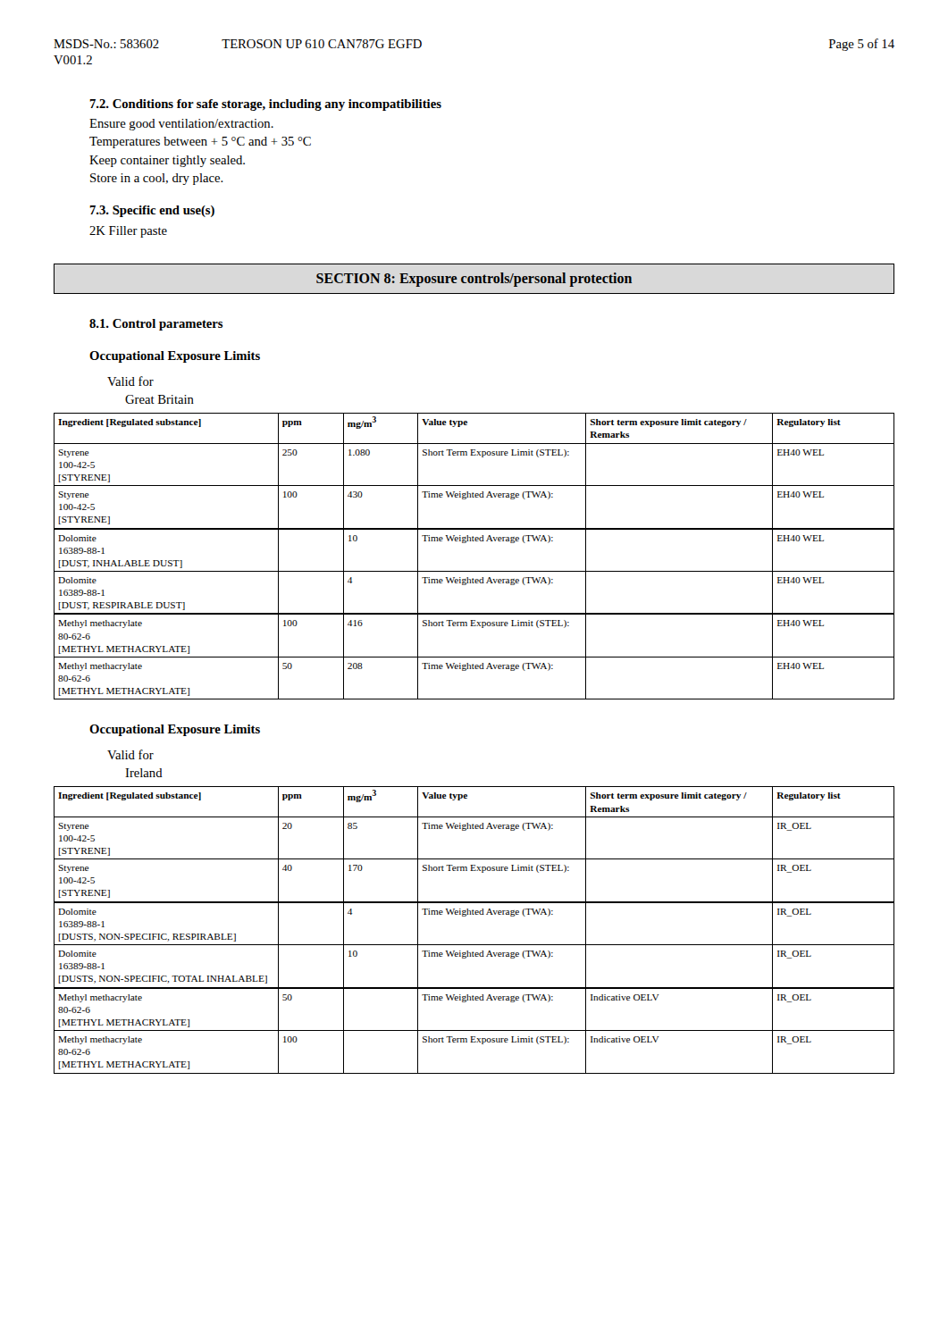MSDS-No.: 583602
V001.2
TEROSON UP 610 CAN787G EGFD
Page 5 of 14
7.2. Conditions for safe storage, including any incompatibilities
Ensure good ventilation/extraction.
Temperatures between + 5 °C and + 35 °C
Keep container tightly sealed.
Store in a cool, dry place.
7.3. Specific end use(s)
2K Filler paste
SECTION 8: Exposure controls/personal protection
8.1. Control parameters
Occupational Exposure Limits
Valid for
Great Britain
| Ingredient [Regulated substance] | ppm | mg/m 3 | Value type | Short term exposure limit category / Remarks | Regulatory list |
| --- | --- | --- | --- | --- | --- |
| Styrene 100-42-5 [STYRENE] | 250 | 1.080 | Short Term Exposure Limit (STEL): | | EH40 WEL |
| Styrene 100-42-5 [STYRENE] | 100 | 430 | Time Weighted Average (TWA): | | EH40 WEL |
| Dolomite 16389-88-1 [DUST, INHALABLE DUST] | | 10 | Time Weighted Average (TWA): | | EH40 WEL |
| Dolomite 16389-88-1 [DUST, RESPIRABLE DUST] | | 4 | Time Weighted Average (TWA): | | EH40 WEL |
| Methyl methacrylate 80-62-6 [METHYL METHACRYLATE] | 100 | 416 | Short Term Exposure Limit (STEL): | | EH40 WEL |
| Methyl methacrylate 80-62-6 [METHYL METHACRYLATE] | 50 | 208 | Time Weighted Average (TWA): | | EH40 WEL |
Occupational Exposure Limits
Valid for
Ireland
| Ingredient [Regulated substance] | ppm | mg/m 3 | Value type | Short term exposure limit category / Remarks | Regulatory list |
| --- | --- | --- | --- | --- | --- |
| Styrene 100-42-5 [STYRENE] | 20 | 85 | Time Weighted Average (TWA): | | IR_OEL |
| Styrene 100-42-5 [STYRENE] | 40 | 170 | Short Term Exposure Limit (STEL): | | IR_OEL |
| Dolomite 16389-88-1 [DUSTS, NON-SPECIFIC, RESPIRABLE] | | 4 | Time Weighted Average (TWA): | | IR_OEL |
| Dolomite 16389-88-1 [DUSTS, NON-SPECIFIC, TOTAL INHALABLE] | | 10 | Time Weighted Average (TWA): | | IR_OEL |
| Methyl methacrylate 80-62-6 [METHYL METHACRYLATE] | 50 | | Time Weighted Average (TWA): | Indicative OELV | IR_OEL |
| Methyl methacrylate 80-62-6 [METHYL METHACRYLATE] | 100 | | Short Term Exposure Limit (STEL): | Indicative OELV | IR_OEL |